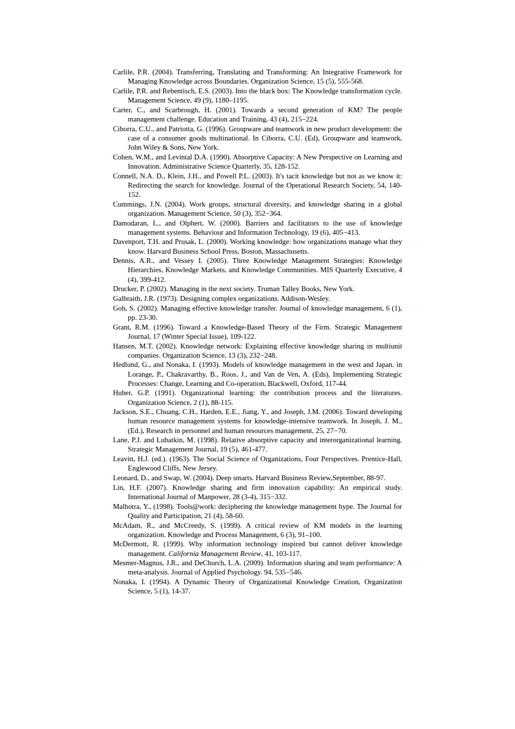Carlile, P.R. (2004). Transferring, Translating and Transforming: An Integrative Framework for Managing Knowledge across Boundaries. Organization Science, 15 (5), 555-568.
Carlile, P.R. and Rebentisch, E.S. (2003). Into the black box: The Knowledge transformation cycle. Management Science, 49 (9), 1180–1195.
Carter, C., and Scarbrough, H. (2001). Towards a second generation of KM? The people management challenge. Education and Training, 43 (4), 215−224.
Ciborra, C.U., and Patriotta, G. (1996). Groupware and teamwork in new product development: the case of a consumer goods multinational. In Ciborra, C.U. (Ed), Groupware and teamwork, John Wiley & Sons, New York.
Cohen, W.M., and Levintal D.A. (1990). Absorptive Capacity: A New Perspective on Learning and Innovation. Administrative Science Quarterly, 35, 128-152.
Connell, N.A. D., Klein, J.H., and Powell P.L. (2003). It's tacit knowledge but not as we know it: Redirecting the search for knowledge. Journal of the Operational Research Society, 54, 140-152.
Cummings, J.N. (2004). Work groups, structural diversity, and knowledge sharing in a global organization. Management Science, 50 (3), 352−364.
Damodaran, L., and Olphert, W. (2000). Barriers and facilitators to the use of knowledge management systems. Behaviour and Information Technology, 19 (6), 405−413.
Davenport, T.H. and Prusak, L. (2000). Working knowledge: how organizations manage what they know. Harvard Business School Press, Boston, Massachusetts.
Dennis, A.R., and Vessey I. (2005). Three Knowledge Management Strategies: Knowledge Hierarchies, Knowledge Markets, and Knowledge Communities. MIS Quarterly Executive, 4 (4), 399-412.
Drucker, P. (2002). Managing in the next society. Truman Talley Books, New York.
Galbraith, J.R. (1973). Designing complex organizations. Addison-Wesley.
Goh, S. (2002). Managing effective knowledge transfer. Journal of knowledge management, 6 (1), pp. 23-30.
Grant, R.M. (1996). Toward a Knowledge-Based Theory of the Firm. Strategic Management Journal, 17 (Winter Special Issue), 109-122.
Hansen, M.T. (2002). Knowledge network: Explaining effective knowledge sharing in multiunit companies. Organization Science, 13 (3), 232−248.
Hedlund, G., and Nonaka, I. (1993). Models of knowledge management in the west and Japan. in Lorange, P., Chakravarthy, B., Roos, J., and Van de Ven, A. (Eds), Implementing Strategic Processes: Change, Learning and Co-operation, Blackwell, Oxford, 117-44.
Huber, G.P. (1991). Organizational learning: the contribution process and the literatures. Organization Science, 2 (1), 88-115.
Jackson, S.E., Chuang, C.H., Harden, E.E., Jiang, Y., and Joseph, J.M. (2006). Toward developing human resource management systems for knowledge-intensive teamwork. In Joseph, J. M., (Ed.), Research in personnel and human resources management, 25, 27−70.
Lane, P.J. and Lubatkin, M. (1998). Relative absorptive capacity and interorganizational learning. Strategic Management Journal, 19 (5), 461-477.
Leavitt, H.J. (ed.). (1963). The Social Science of Organizations, Four Perspectives. Prentice-Hall, Englewood Cliffs, New Jersey.
Leonard, D., and Swap, W. (2004). Deep smarts. Harvard Business Review,September, 88-97.
Lin, H.F. (2007). Knowledge sharing and firm innovation capability: An empirical study. International Journal of Manpower, 28 (3-4), 315−332.
Malhotra, Y., (1998). Tools@work: deciphering the knowledge management hype. The Journal for Quality and Participation, 21 (4), 58-60.
McAdam, R., and McCreedy, S. (1999). A critical review of KM models in the learning organization. Knowledge and Process Management, 6 (3), 91–100.
McDermott, R. (1999). Why information technology inspired but cannot deliver knowledge management. California Management Review, 41, 103-117.
Mesmer-Magnus, J.R., and DeChurch, L.A. (2009). Information sharing and team performance: A meta-analysis. Journal of Applied Psychology. 94, 535−546.
Nonaka, I. (1994). A Dynamic Theory of Organizational Knowledge Creation, Organization Science, 5 (1), 14-37.